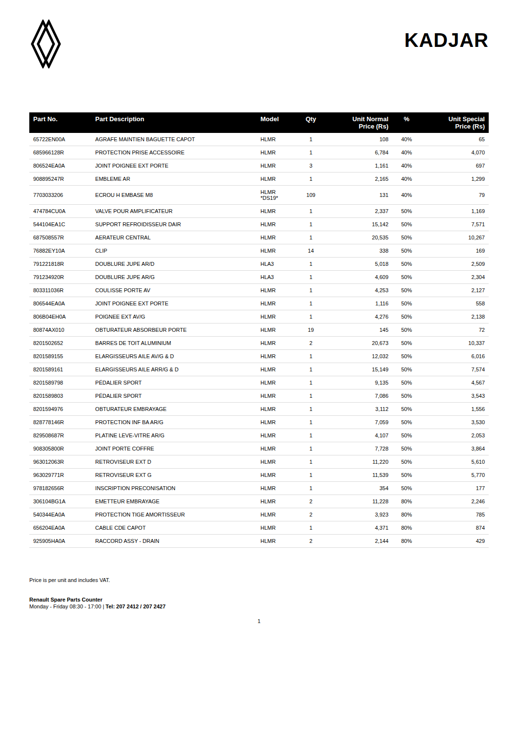KADJAR
| Part No. | Part Description | Model | Qty | Unit Normal Price (Rs) | % | Unit Special Price (Rs) |
| --- | --- | --- | --- | --- | --- | --- |
| 65722EN00A | AGRAFE MAINTIEN BAGUETTE CAPOT | HLMR | 1 | 108 | 40% | 65 |
| 685966128R | PROTECTION PRISE ACCESSOIRE | HLMR | 1 | 6,784 | 40% | 4,070 |
| 806524EA0A | JOINT POIGNEE EXT PORTE | HLMR | 3 | 1,161 | 40% | 697 |
| 908895247R | EMBLEME AR | HLMR | 1 | 2,165 | 40% | 1,299 |
| 7703033206 | ECROU H EMBASE M8 | HLMR *DS19* | 109 | 131 | 40% | 79 |
| 474784CU0A | VALVE POUR AMPLIFICATEUR | HLMR | 1 | 2,337 | 50% | 1,169 |
| 544104EA1C | SUPPORT REFROIDISSEUR DAIR | HLMR | 1 | 15,142 | 50% | 7,571 |
| 687508557R | AERATEUR CENTRAL | HLMR | 1 | 20,535 | 50% | 10,267 |
| 76882EY10A | CLIP | HLMR | 14 | 338 | 50% | 169 |
| 791221818R | DOUBLURE JUPE AR/D | HLA3 | 1 | 5,018 | 50% | 2,509 |
| 791234920R | DOUBLURE JUPE AR/G | HLA3 | 1 | 4,609 | 50% | 2,304 |
| 803311036R | COULISSE PORTE AV | HLMR | 1 | 4,253 | 50% | 2,127 |
| 806544EA0A | JOINT POIGNEE EXT PORTE | HLMR | 1 | 1,116 | 50% | 558 |
| 806B04EH0A | POIGNEE EXT AV/G | HLMR | 1 | 4,276 | 50% | 2,138 |
| 80874AX010 | OBTURATEUR ABSORBEUR PORTE | HLMR | 19 | 145 | 50% | 72 |
| 8201502652 | BARRES DE TOIT ALUMINIUM | HLMR | 2 | 20,673 | 50% | 10,337 |
| 8201589155 | ELARGISSEURS AILE AV/G & D | HLMR | 1 | 12,032 | 50% | 6,016 |
| 8201589161 | ELARGISSEURS AILE ARR/G & D | HLMR | 1 | 15,149 | 50% | 7,574 |
| 8201589798 | PÉDALIER SPORT | HLMR | 1 | 9,135 | 50% | 4,567 |
| 8201589803 | PÉDALIER SPORT | HLMR | 1 | 7,086 | 50% | 3,543 |
| 8201594976 | OBTURATEUR EMBRAYAGE | HLMR | 1 | 3,112 | 50% | 1,556 |
| 828778146R | PROTECTION INF BA AR/G | HLMR | 1 | 7,059 | 50% | 3,530 |
| 829508687R | PLATINE LEVE-VITRE AR/G | HLMR | 1 | 4,107 | 50% | 2,053 |
| 908305800R | JOINT PORTE COFFRE | HLMR | 1 | 7,728 | 50% | 3,864 |
| 963012063R | RETROVISEUR EXT D | HLMR | 1 | 11,220 | 50% | 5,610 |
| 963029771R | RETROVISEUR EXT G | HLMR | 1 | 11,539 | 50% | 5,770 |
| 978182656R | INSCRIPTION PRECONISATION | HLMR | 1 | 354 | 50% | 177 |
| 306104BG1A | EMETTEUR EMBRAYAGE | HLMR | 2 | 11,228 | 80% | 2,246 |
| 540344EA0A | PROTECTION TIGE AMORTISSEUR | HLMR | 2 | 3,923 | 80% | 785 |
| 656204EA0A | CABLE CDE CAPOT | HLMR | 1 | 4,371 | 80% | 874 |
| 925905HA0A | RACCORD ASSY - DRAIN | HLMR | 2 | 2,144 | 80% | 429 |
Price is per unit and includes VAT.
Renault Spare Parts Counter
Monday - Friday 08:30 - 17:00 | Tel: 207 2412 / 207 2427
1